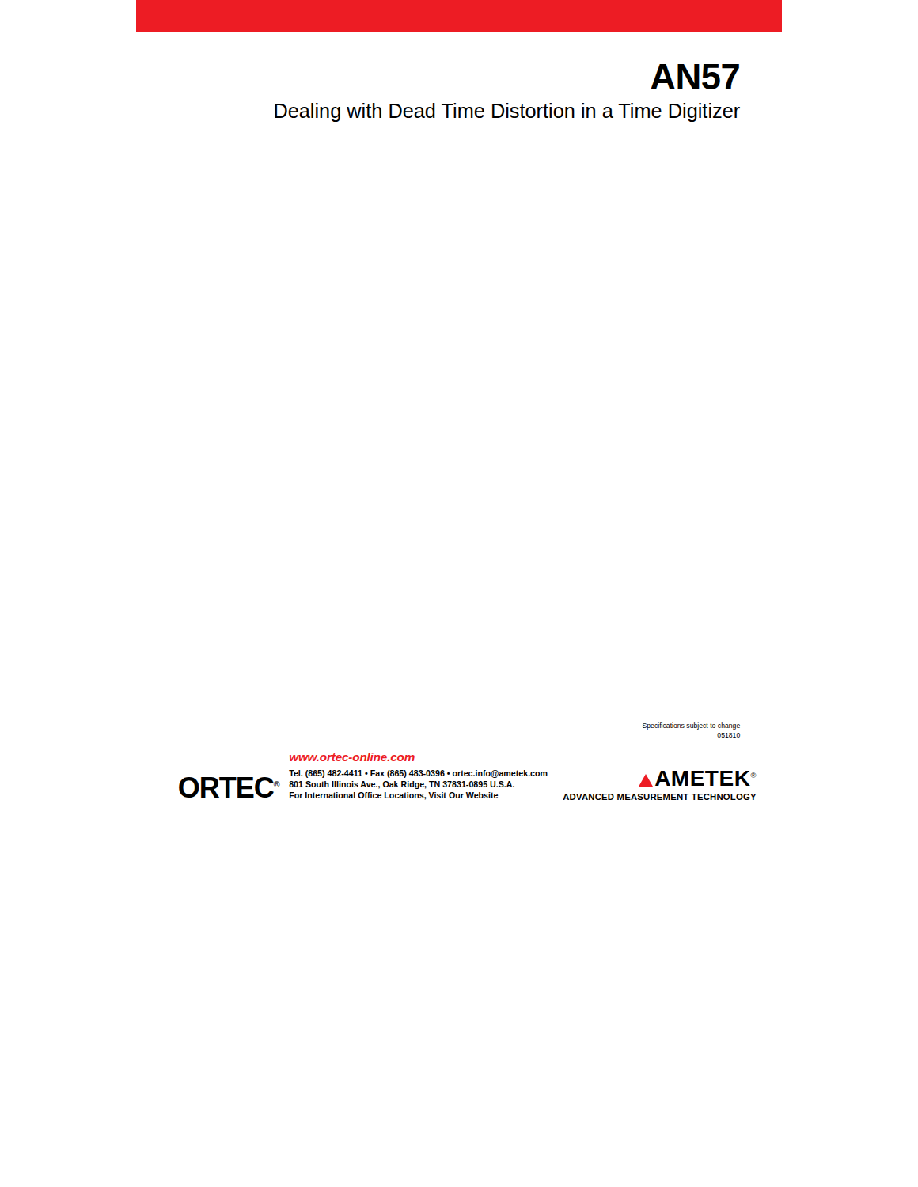AN57
Dealing with Dead Time Distortion in a Time Digitizer
Specifications subject to change
051810
ORTEC®
www.ortec-online.com Tel. (865) 482-4411 • Fax (865) 483-0396 • ortec.info@ametek.com
801 South Illinois Ave., Oak Ridge, TN 37831-0895 U.S.A.
For International Office Locations, Visit Our Website
AMETEK®
ADVANCED MEASUREMENT TECHNOLOGY